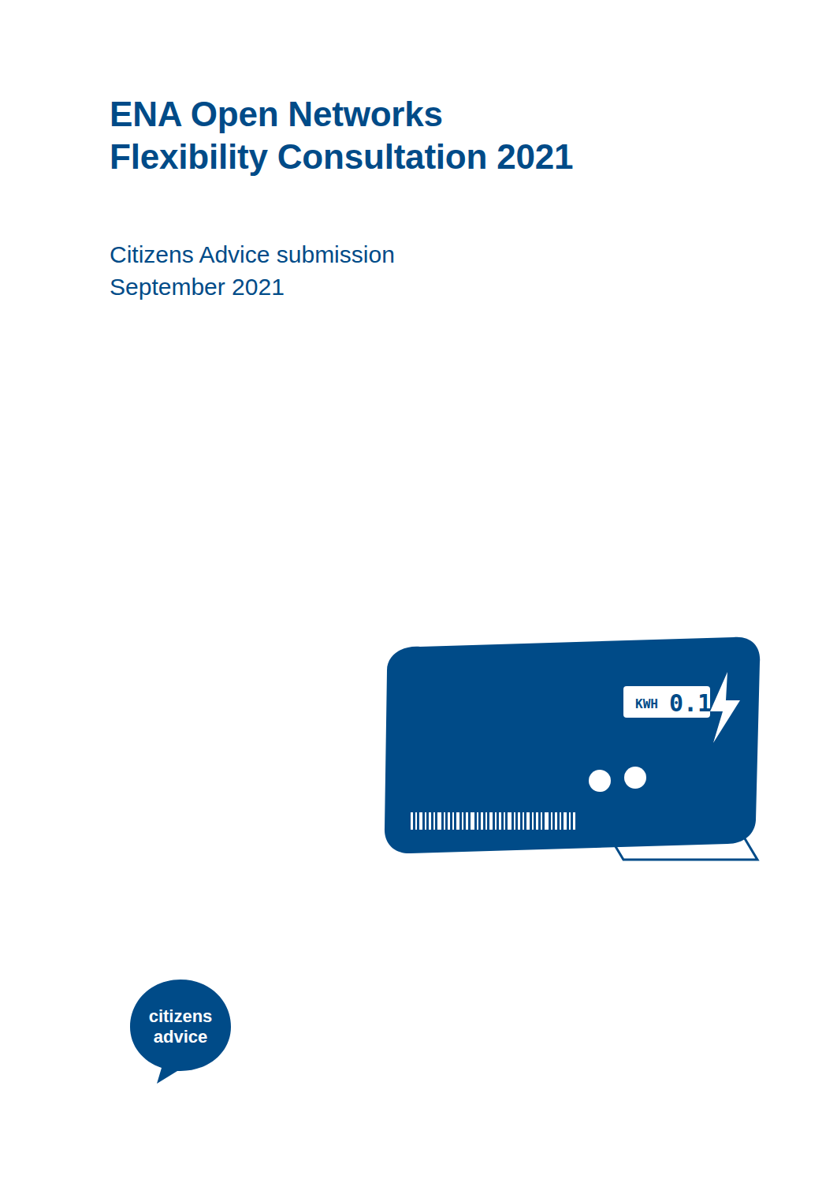ENA Open Networks
Flexibility Consultation 2021
Citizens Advice submission September 2021
KWH 0.1
citizens advice